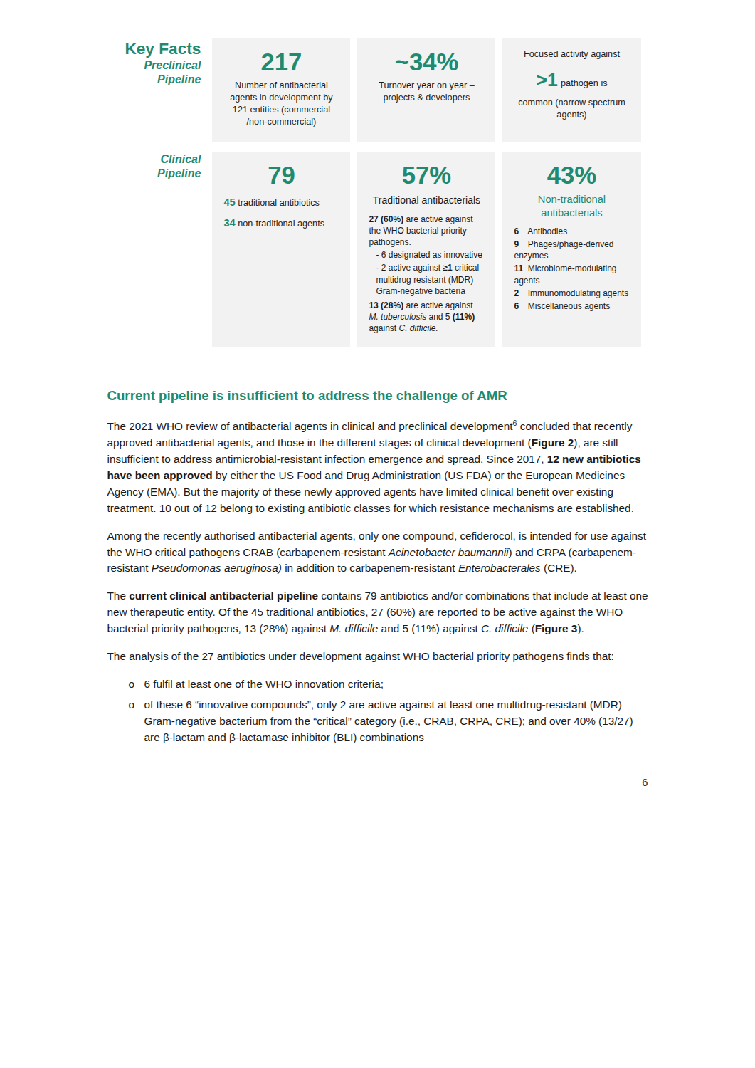| Key Facts Preclinical Pipeline | 217 Number of antibacterial agents in development by 121 entities (commercial /non-commercial) | ~34% Turnover year on year – projects & developers | Focused activity against >1 pathogen is common (narrow spectrum agents) |
| Clinical Pipeline | 79 45 traditional antibiotics 34 non-traditional agents | 57% Traditional antibacterials 27 (60%) are active against the WHO bacterial priority pathogens. - 6 designated as innovative - 2 active against ≥1 critical multidrug resistant (MDR) Gram-negative bacteria 13 (28%) are active against M. tuberculosis and 5 (11%) against C. difficile. | 43% Non-traditional antibacterials 6 Antibodies 9 Phages/phage-derived enzymes 11 Microbiome-modulating agents 2 Immunomodulating agents 6 Miscellaneous agents |
Current pipeline is insufficient to address the challenge of AMR
The 2021 WHO review of antibacterial agents in clinical and preclinical development6 concluded that recently approved antibacterial agents, and those in the different stages of clinical development (Figure 2), are still insufficient to address antimicrobial-resistant infection emergence and spread. Since 2017, 12 new antibiotics have been approved by either the US Food and Drug Administration (US FDA) or the European Medicines Agency (EMA). But the majority of these newly approved agents have limited clinical benefit over existing treatment. 10 out of 12 belong to existing antibiotic classes for which resistance mechanisms are established.
Among the recently authorised antibacterial agents, only one compound, cefiderocol, is intended for use against the WHO critical pathogens CRAB (carbapenem-resistant Acinetobacter baumannii) and CRPA (carbapenem-resistant Pseudomonas aeruginosa) in addition to carbapenem-resistant Enterobacterales (CRE).
The current clinical antibacterial pipeline contains 79 antibiotics and/or combinations that include at least one new therapeutic entity. Of the 45 traditional antibiotics, 27 (60%) are reported to be active against the WHO bacterial priority pathogens, 13 (28%) against M. difficile and 5 (11%) against C. difficile (Figure 3).
The analysis of the 27 antibiotics under development against WHO bacterial priority pathogens finds that:
6 fulfil at least one of the WHO innovation criteria;
of these 6 “innovative compounds”, only 2 are active against at least one multidrug-resistant (MDR) Gram-negative bacterium from the “critical” category (i.e., CRAB, CRPA, CRE); and over 40% (13/27) are β-lactam and β-lactamase inhibitor (BLI) combinations
6